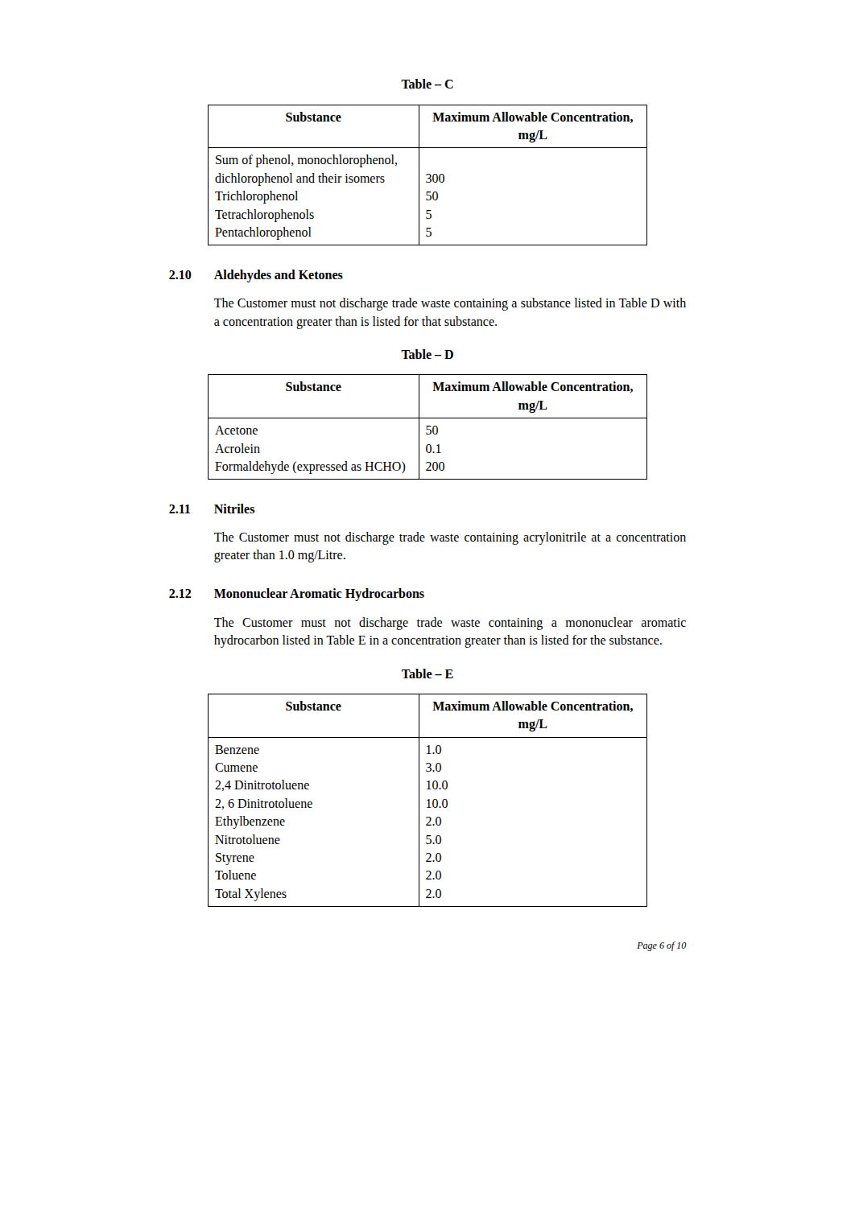Table – C
| Substance | Maximum Allowable Concentration, mg/L |
| --- | --- |
| Sum of phenol, monochlorophenol, dichlorophenol and their isomers Trichlorophenol Tetrachlorophenols Pentachlorophenol | 300 50 5 5 |
2.10 Aldehydes and Ketones
The Customer must not discharge trade waste containing a substance listed in Table D with a concentration greater than is listed for that substance.
Table – D
| Substance | Maximum Allowable Concentration, mg/L |
| --- | --- |
| Acetone Acrolein Formaldehyde (expressed as HCHO) | 50 0.1 200 |
2.11 Nitriles
The Customer must not discharge trade waste containing acrylonitrile at a concentration greater than 1.0 mg/Litre.
2.12 Mononuclear Aromatic Hydrocarbons
The Customer must not discharge trade waste containing a mononuclear aromatic hydrocarbon listed in Table E in a concentration greater than is listed for the substance.
Table – E
| Substance | Maximum Allowable Concentration, mg/L |
| --- | --- |
| Benzene Cumene 2,4 Dinitrotoluene 2, 6 Dinitrotoluene Ethylbenzene Nitrotoluene Styrene Toluene Total Xylenes | 1.0 3.0 10.0 10.0 2.0 5.0 2.0 2.0 2.0 |
Page 6 of 10